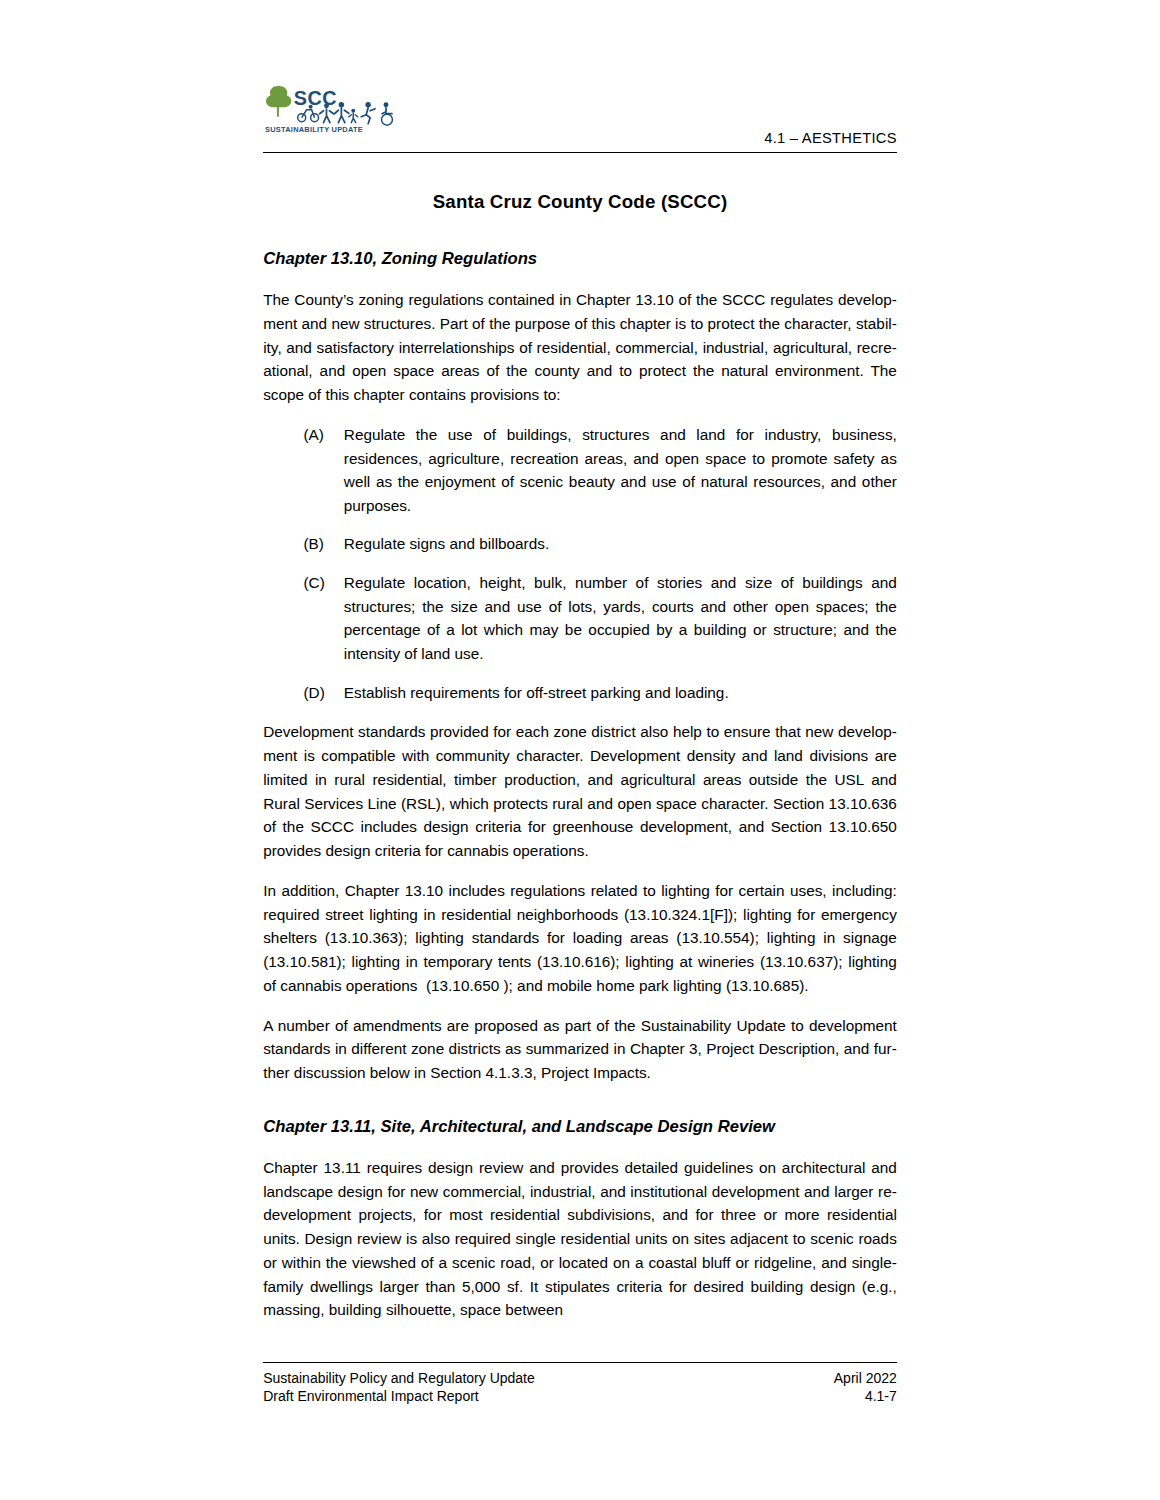SCC SUSTAINABILITY UPDATE
4.1 – AESTHETICS
Santa Cruz County Code (SCCC)
Chapter 13.10, Zoning Regulations
The County’s zoning regulations contained in Chapter 13.10 of the SCCC regulates development and new structures. Part of the purpose of this chapter is to protect the character, stability, and satisfactory interrelationships of residential, commercial, industrial, agricultural, recreational, and open space areas of the county and to protect the natural environment. The scope of this chapter contains provisions to:
(A) Regulate the use of buildings, structures and land for industry, business, residences, agriculture, recreation areas, and open space to promote safety as well as the enjoyment of scenic beauty and use of natural resources, and other purposes.
(B) Regulate signs and billboards.
(C) Regulate location, height, bulk, number of stories and size of buildings and structures; the size and use of lots, yards, courts and other open spaces; the percentage of a lot which may be occupied by a building or structure; and the intensity of land use.
(D) Establish requirements for off-street parking and loading.
Development standards provided for each zone district also help to ensure that new development is compatible with community character. Development density and land divisions are limited in rural residential, timber production, and agricultural areas outside the USL and Rural Services Line (RSL), which protects rural and open space character. Section 13.10.636 of the SCCC includes design criteria for greenhouse development, and Section 13.10.650 provides design criteria for cannabis operations.
In addition, Chapter 13.10 includes regulations related to lighting for certain uses, including: required street lighting in residential neighborhoods (13.10.324.1[F]); lighting for emergency shelters (13.10.363); lighting standards for loading areas (13.10.554); lighting in signage (13.10.581); lighting in temporary tents (13.10.616); lighting at wineries (13.10.637); lighting of cannabis operations (13.10.650 ); and mobile home park lighting (13.10.685).
A number of amendments are proposed as part of the Sustainability Update to development standards in different zone districts as summarized in Chapter 3, Project Description, and further discussion below in Section 4.1.3.3, Project Impacts.
Chapter 13.11, Site, Architectural, and Landscape Design Review
Chapter 13.11 requires design review and provides detailed guidelines on architectural and landscape design for new commercial, industrial, and institutional development and larger redevelopment projects, for most residential subdivisions, and for three or more residential units. Design review is also required single residential units on sites adjacent to scenic roads or within the viewshed of a scenic road, or located on a coastal bluff or ridgeline, and single-family dwellings larger than 5,000 sf. It stipulates criteria for desired building design (e.g., massing, building silhouette, space between
Sustainability Policy and Regulatory Update
Draft Environmental Impact Report
April 2022
4.1-7